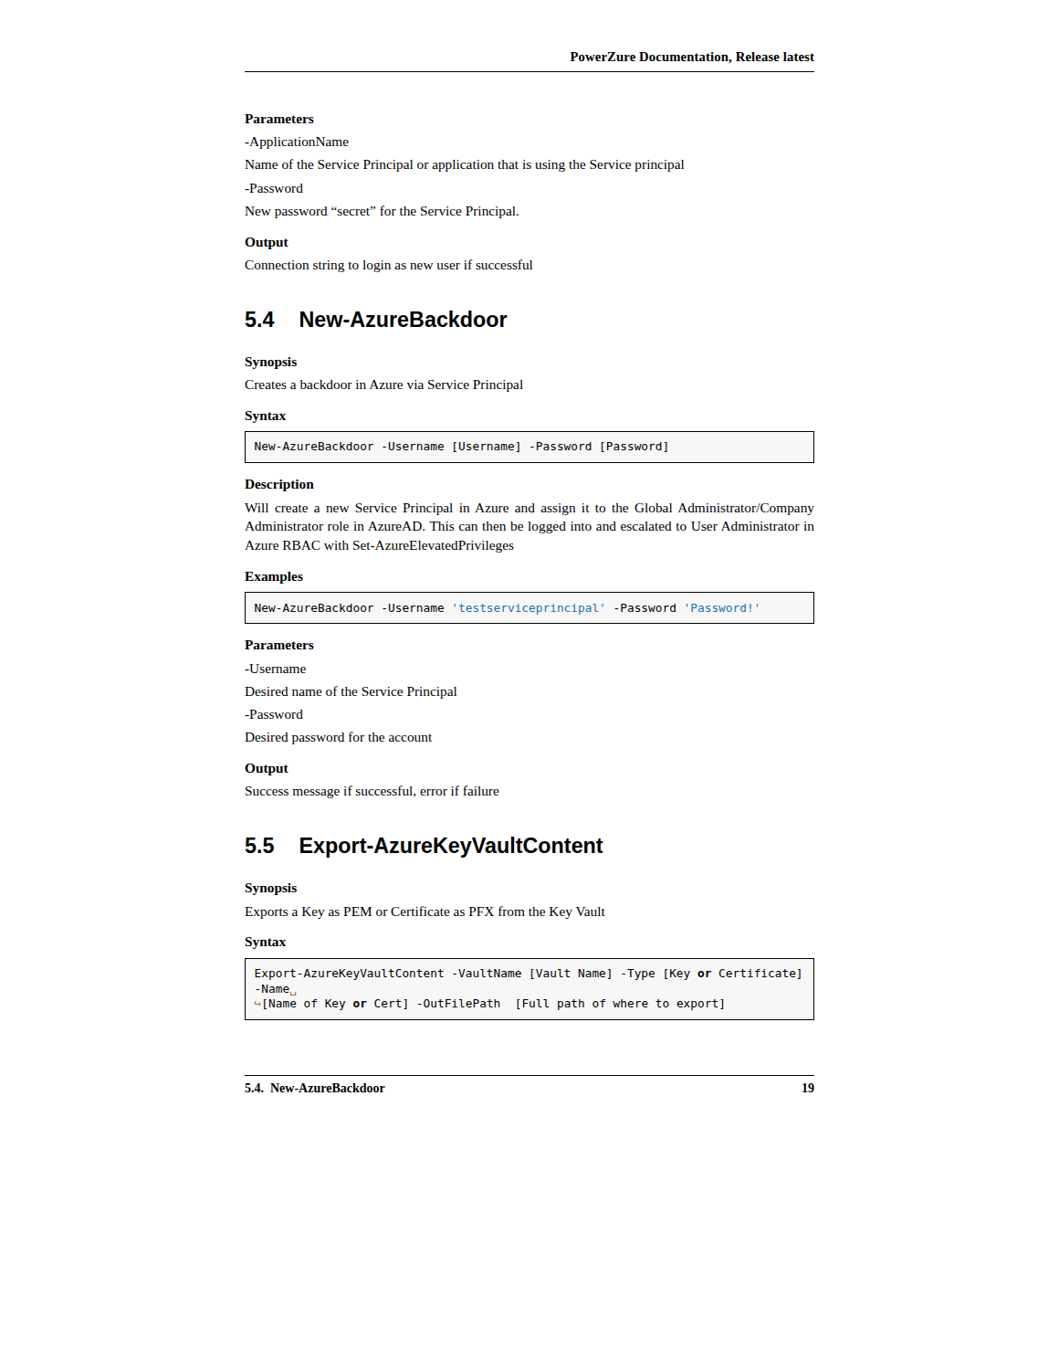PowerZure Documentation, Release latest
Parameters
-ApplicationName
Name of the Service Principal or application that is using the Service principal
-Password
New password “secret” for the Service Principal.
Output
Connection string to login as new user if successful
5.4 New-AzureBackdoor
Synopsis
Creates a backdoor in Azure via Service Principal
Syntax
New-AzureBackdoor -Username [Username] -Password [Password]
Description
Will create a new Service Principal in Azure and assign it to the Global Administrator/Company Administrator role in AzureAD. This can then be logged into and escalated to User Administrator in Azure RBAC with Set-AzureElevatedPrivileges
Examples
New-AzureBackdoor -Username 'testserviceprincipal' -Password 'Password!'
Parameters
-Username
Desired name of the Service Principal
-Password
Desired password for the account
Output
Success message if successful, error if failure
5.5 Export-AzureKeyVaultContent
Synopsis
Exports a Key as PEM or Certificate as PFX from the Key Vault
Syntax
Export-AzureKeyVaultContent -VaultName [Vault Name] -Type [Key or Certificate] -Name␣
↪[Name of Key or Cert] -OutFilePath  [Full path of where to export]
5.4. New-AzureBackdoor
19